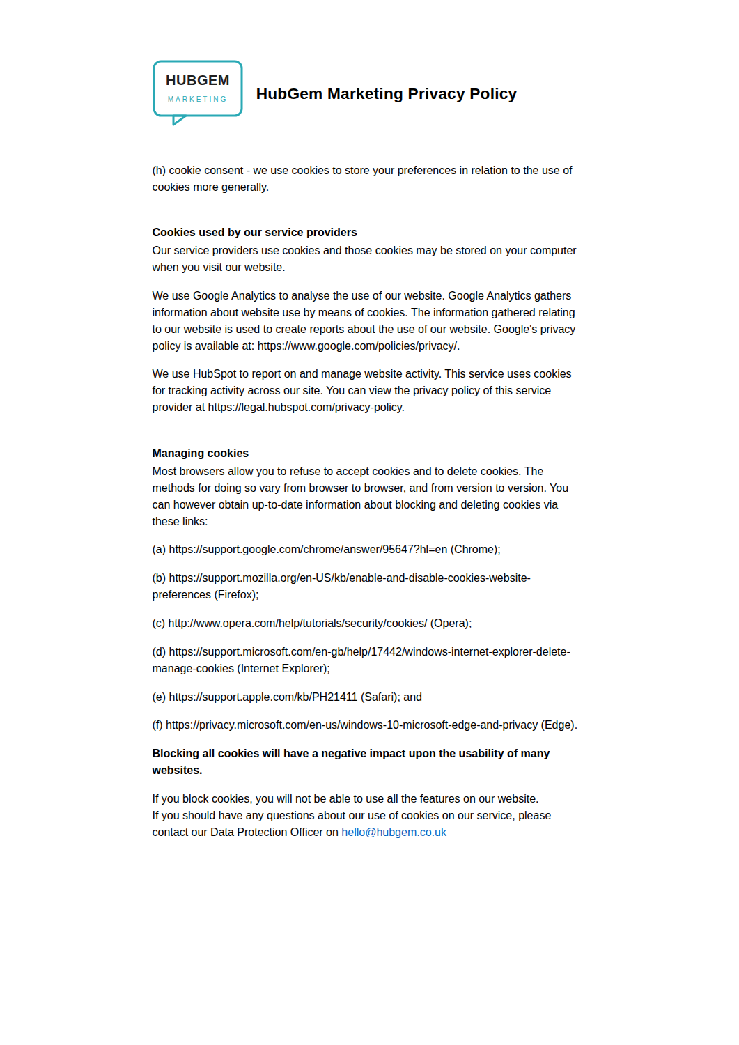HUBGEM MARKETING
HubGem Marketing Privacy Policy
(h) cookie consent - we use cookies to store your preferences in relation to the use of cookies more generally.
Cookies used by our service providers
Our service providers use cookies and those cookies may be stored on your computer when you visit our website.
We use Google Analytics to analyse the use of our website. Google Analytics gathers information about website use by means of cookies. The information gathered relating to our website is used to create reports about the use of our website. Google's privacy policy is available at: https://www.google.com/policies/privacy/.
We use HubSpot to report on and manage website activity. This service uses cookies for tracking activity across our site. You can view the privacy policy of this service provider at https://legal.hubspot.com/privacy-policy.
Managing cookies
Most browsers allow you to refuse to accept cookies and to delete cookies. The methods for doing so vary from browser to browser, and from version to version. You can however obtain up-to-date information about blocking and deleting cookies via these links:
(a) https://support.google.com/chrome/answer/95647?hl=en (Chrome);
(b) https://support.mozilla.org/en-US/kb/enable-and-disable-cookies-website-preferences (Firefox);
(c) http://www.opera.com/help/tutorials/security/cookies/ (Opera);
(d) https://support.microsoft.com/en-gb/help/17442/windows-internet-explorer-delete-manage-cookies (Internet Explorer);
(e) https://support.apple.com/kb/PH21411 (Safari); and
(f) https://privacy.microsoft.com/en-us/windows-10-microsoft-edge-and-privacy (Edge).
Blocking all cookies will have a negative impact upon the usability of many websites.
If you block cookies, you will not be able to use all the features on our website.
If you should have any questions about our use of cookies on our service, please contact our Data Protection Officer on hello@hubgem.co.uk